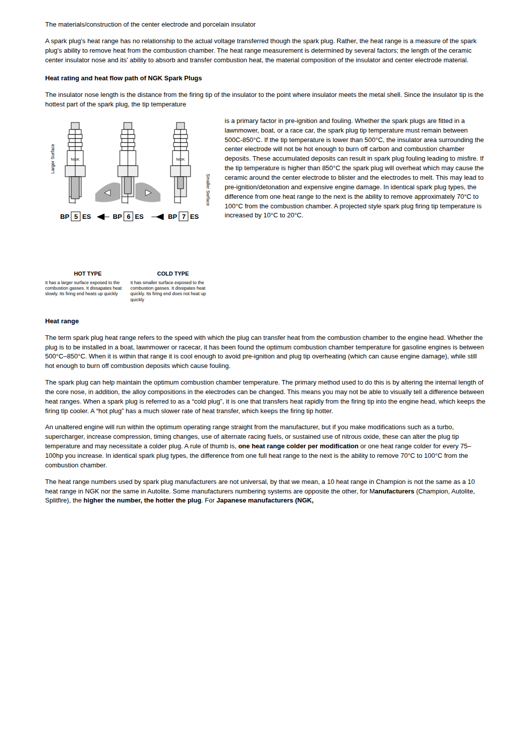The materials/construction of the center electrode and porcelain insulator
A spark plug's heat range has no relationship to the actual voltage transferred though the spark plug. Rather, the heat range is a measure of the spark plug's ability to remove heat from the combustion chamber. The heat range measurement is determined by several factors; the length of the ceramic center insulator nose and its' ability to absorb and transfer combustion heat, the material composition of the insulator and center electrode material.
Heat rating and heat flow path of NGK Spark Plugs
The insulator nose length is the distance from the firing tip of the insulator to the point where insulator meets the metal shell. Since the insulator tip is the hottest part of the spark plug, the tip temperature
NGK Larger Surface NGK Smaller Surface BP 5 ES BP 6 ES BP 7 ES
HOT TYPE
COLD TYPE
It has a larger surface exposed to the combustion gasses. It dissapates heat slowly. Its firing end heats up quickly
It has smaller surface exposed to the combustion gasses. It dissipates heat quickly. Its firing end does not heat up quickly
is a primary factor in pre-ignition and fouling. Whether the spark plugs are fitted in a lawnmower, boat, or a race car, the spark plug tip temperature must remain between 500C-850°C. If the tip temperature is lower than 500°C, the insulator area surrounding the center electrode will not be hot enough to burn off carbon and combustion chamber deposits. These accumulated deposits can result in spark plug fouling leading to misfire. If the tip temperature is higher than 850°C the spark plug will overheat which may cause the ceramic around the center electrode to blister and the electrodes to melt. This may lead to pre-ignition/detonation and expensive engine damage. In identical spark plug types, the difference from one heat range to the next is the ability to remove approximately 70°C to 100°C from the combustion chamber. A projected style spark plug firing tip temperature is increased by 10°C to 20°C.
Heat range
The term spark plug heat range refers to the speed with which the plug can transfer heat from the combustion chamber to the engine head. Whether the plug is to be installed in a boat, lawnmower or racecar, it has been found the optimum combustion chamber temperature for gasoline engines is between 500°C–850°C. When it is within that range it is cool enough to avoid pre-ignition and plug tip overheating (which can cause engine damage), while still hot enough to burn off combustion deposits which cause fouling.
The spark plug can help maintain the optimum combustion chamber temperature. The primary method used to do this is by altering the internal length of the core nose, in addition, the alloy compositions in the electrodes can be changed. This means you may not be able to visually tell a difference between heat ranges. When a spark plug is referred to as a “cold plug”, it is one that transfers heat rapidly from the firing tip into the engine head, which keeps the firing tip cooler. A “hot plug” has a much slower rate of heat transfer, which keeps the firing tip hotter.
An unaltered engine will run within the optimum operating range straight from the manufacturer, but if you make modifications such as a turbo, supercharger, increase compression, timing changes, use of alternate racing fuels, or sustained use of nitrous oxide, these can alter the plug tip temperature and may necessitate a colder plug. A rule of thumb is, one heat range colder per modification or one heat range colder for every 75–100hp you increase. In identical spark plug types, the difference from one full heat range to the next is the ability to remove 70°C to 100°C from the combustion chamber.
The heat range numbers used by spark plug manufacturers are not universal, by that we mean, a 10 heat range in Champion is not the same as a 10 heat range in NGK nor the same in Autolite. Some manufacturers numbering systems are opposite the other, for Manufacturers (Champion, Autolite, Splitfire), the higher the number, the hotter the plug. For Japanese manufacturers (NGK,